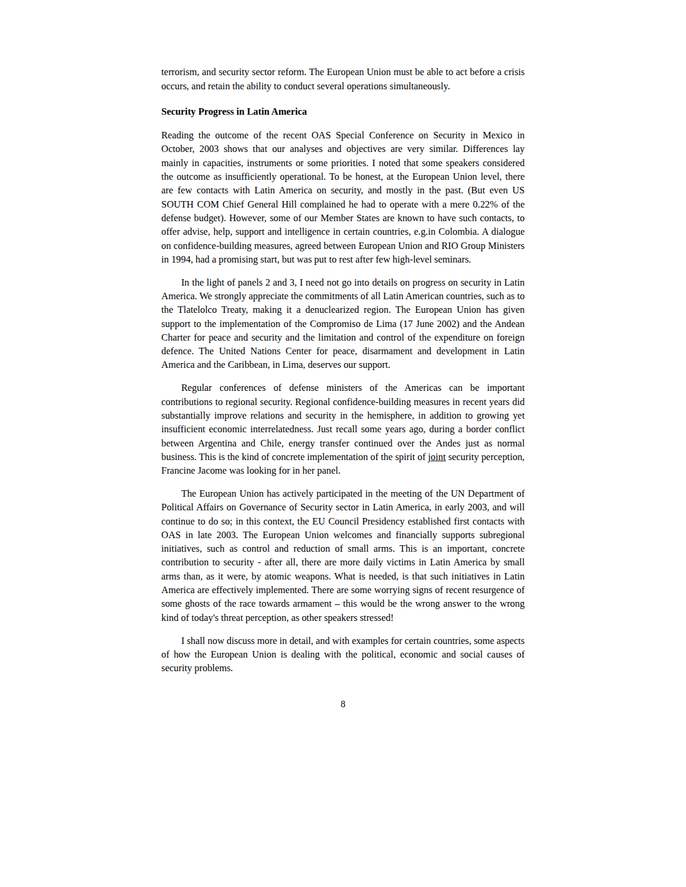terrorism, and security sector reform. The European Union must be able to act before a crisis occurs, and retain the ability to conduct several operations simultaneously.
Security Progress in Latin America
Reading the outcome of the recent OAS Special Conference on Security in Mexico in October, 2003 shows that our analyses and objectives are very similar. Differences lay mainly in capacities, instruments or some priorities. I noted that some speakers considered the outcome as insufficiently operational. To be honest, at the European Union level, there are few contacts with Latin America on security, and mostly in the past. (But even US SOUTH COM Chief General Hill complained he had to operate with a mere 0.22% of the defense budget). However, some of our Member States are known to have such contacts, to offer advise, help, support and intelligence in certain countries, e.g.in Colombia. A dialogue on confidence-building measures, agreed between European Union and RIO Group Ministers in 1994, had a promising start, but was put to rest after few high-level seminars.
In the light of panels 2 and 3, I need not go into details on progress on security in Latin America. We strongly appreciate the commitments of all Latin American countries, such as to the Tlatelolco Treaty, making it a denuclearized region. The European Union has given support to the implementation of the Compromiso de Lima (17 June 2002) and the Andean Charter for peace and security and the limitation and control of the expenditure on foreign defence. The United Nations Center for peace, disarmament and development in Latin America and the Caribbean, in Lima, deserves our support.
Regular conferences of defense ministers of the Americas can be important contributions to regional security. Regional confidence-building measures in recent years did substantially improve relations and security in the hemisphere, in addition to growing yet insufficient economic interrelatedness. Just recall some years ago, during a border conflict between Argentina and Chile, energy transfer continued over the Andes just as normal business. This is the kind of concrete implementation of the spirit of joint security perception, Francine Jacome was looking for in her panel.
The European Union has actively participated in the meeting of the UN Department of Political Affairs on Governance of Security sector in Latin America, in early 2003, and will continue to do so; in this context, the EU Council Presidency established first contacts with OAS in late 2003. The European Union welcomes and financially supports subregional initiatives, such as control and reduction of small arms. This is an important, concrete contribution to security - after all, there are more daily victims in Latin America by small arms than, as it were, by atomic weapons. What is needed, is that such initiatives in Latin America are effectively implemented. There are some worrying signs of recent resurgence of some ghosts of the race towards armament – this would be the wrong answer to the wrong kind of today's threat perception, as other speakers stressed!
I shall now discuss more in detail, and with examples for certain countries, some aspects of how the European Union is dealing with the political, economic and social causes of security problems.
8